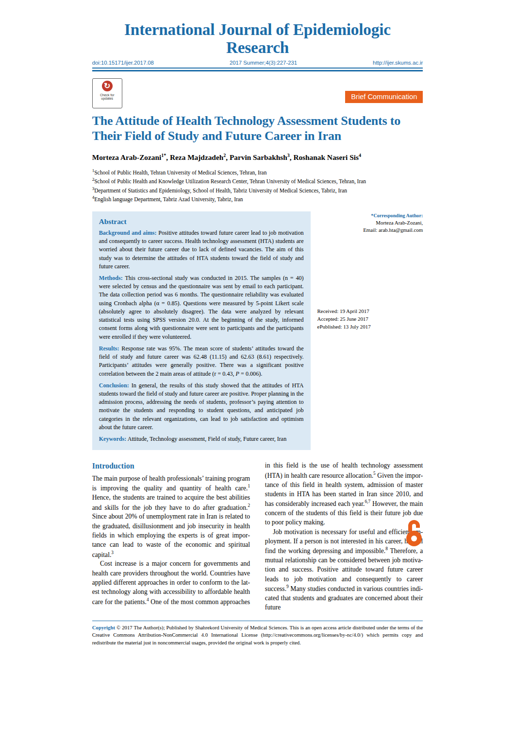International Journal of Epidemiologic Research
doi:10.15171/ijer.2017.08
2017 Summer;4(3):227-231
http://ijer.skums.ac.ir
↻
Check for
updates
Brief Communication
The Attitude of Health Technology Assessment Students to Their Field of Study and Future Career in Iran
Morteza Arab-Zozani1*, Reza Majdzadeh2, Parvin Sarbakhsh3, Roshanak Naseri Sis4
1School of Public Health, Tehran University of Medical Sciences, Tehran, Iran
2School of Public Health and Knowledge Utilization Research Center, Tehran University of Medical Sciences, Tehran, Iran
3Department of Statistics and Epidemiology, School of Health, Tabriz University of Medical Sciences, Tabriz, Iran
4English language Department, Tabriz Azad University, Tabriz, Iran
Abstract
Background and aims: Positive attitudes toward future career lead to job motivation and consequently to career success. Health technology assessment (HTA) students are worried about their future career due to lack of defined vacancies. The aim of this study was to determine the attitudes of HTA students toward the field of study and future career.
Methods: This cross-sectional study was conducted in 2015. The samples (n = 40) were selected by census and the questionnaire was sent by email to each participant. The data collection period was 6 months. The questionnaire reliability was evaluated using Cronbach alpha (α = 0.85). Questions were measured by 5-point Likert scale (absolutely agree to absolutely disagree). The data were analyzed by relevant statistical tests using SPSS version 20.0. At the beginning of the study, informed consent forms along with questionnaire were sent to participants and the participants were enrolled if they were volunteered.
Results: Response rate was 95%. The mean score of students’ attitudes toward the field of study and future career was 62.48 (11.15) and 62.63 (8.61) respectively. Participants’ attitudes were generally positive. There was a significant positive correlation between the 2 main areas of attitude (r = 0.43, P = 0.006).
Conclusion: In general, the results of this study showed that the attitudes of HTA students toward the field of study and future career are positive. Proper planning in the admission process, addressing the needs of students, professor’s paying attention to motivate the students and responding to student questions, and anticipated job categories in the relevant organizations, can lead to job satisfaction and optimism about the future career.
Keywords: Attitude, Technology assessment, Field of study, Future career, Iran
*Corresponding Author:
Morteza Arab-Zozani,
Email: arab.hta@gmail.com
Received: 19 April 2017
Accepted: 25 June 2017
ePublished: 13 July 2017
Introduction
The main purpose of health professionals’ training program is improving the quality and quantity of health care.1 Hence, the students are trained to acquire the best abilities and skills for the job they have to do after graduation.2 Since about 20% of unemployment rate in Iran is related to the graduated, disillusionment and job insecurity in health fields in which employing the experts is of great importance can lead to waste of the economic and spiritual capital.3
Cost increase is a major concern for governments and health care providers throughout the world. Countries have applied different approaches in order to conform to the latest technology along with accessibility to affordable health care for the patients.4 One of the most common approaches in this field is the use of health technology assessment (HTA) in health care resource allocation.5 Given the importance of this field in health system, admission of master students in HTA has been started in Iran since 2010, and has considerably increased each year.6,7 However, the main concern of the students of this field is their future job due to poor policy making.
Job motivation is necessary for useful and efficient employment. If a person is not interested in his career, he will find the working depressing and impossible.8 Therefore, a mutual relationship can be considered between job motivation and success. Positive attitude toward future career leads to job motivation and consequently to career success.9 Many studies conducted in various countries indicated that students and graduates are concerned about their future
Copyright © 2017 The Author(s); Published by Shahrekord University of Medical Sciences. This is an open access article distributed under the terms of the Creative Commons Attribution-NonCommercial 4.0 International License (http://creativecommons.org/licenses/by-nc/4.0/) which permits copy and redistribute the material just in noncommercial usages, provided the original work is properly cited.